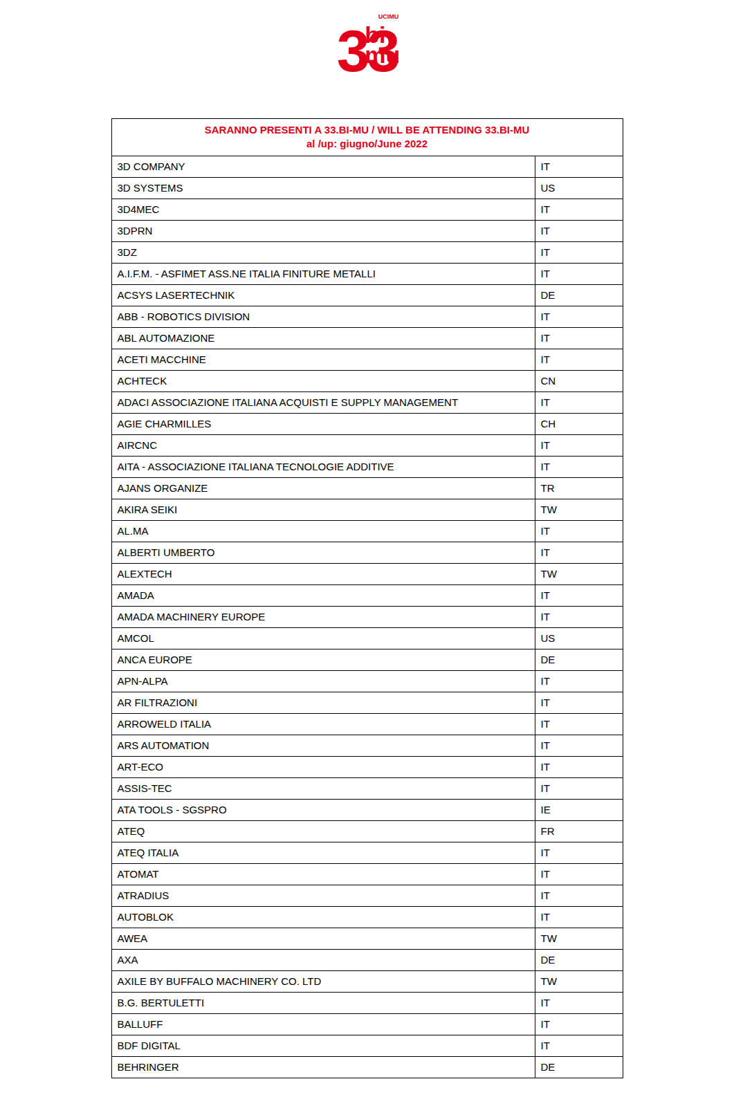33 bi
mu UCIMU
| SARANNO PRESENTI A 33.BI-MU / WILL BE ATTENDING 33.BI-MU al /up: giugno/June 2022 |
| --- |
| 3D COMPANY | IT |
| 3D SYSTEMS | US |
| 3D4MEC | IT |
| 3DPRN | IT |
| 3DZ | IT |
| A.I.F.M. - ASFIMET ASS.NE ITALIA FINITURE METALLI | IT |
| ACSYS LASERTECHNIK | DE |
| ABB - ROBOTICS DIVISION | IT |
| ABL AUTOMAZIONE | IT |
| ACETI MACCHINE | IT |
| ACHTECK | CN |
| ADACI ASSOCIAZIONE ITALIANA ACQUISTI E SUPPLY MANAGEMENT | IT |
| AGIE CHARMILLES | CH |
| AIRCNC | IT |
| AITA - ASSOCIAZIONE ITALIANA TECNOLOGIE ADDITIVE | IT |
| AJANS ORGANIZE | TR |
| AKIRA SEIKI | TW |
| AL.MA | IT |
| ALBERTI UMBERTO | IT |
| ALEXTECH | TW |
| AMADA | IT |
| AMADA MACHINERY EUROPE | IT |
| AMCOL | US |
| ANCA EUROPE | DE |
| APN-ALPA | IT |
| AR FILTRAZIONI | IT |
| ARROWELD ITALIA | IT |
| ARS AUTOMATION | IT |
| ART-ECO | IT |
| ASSIS-TEC | IT |
| ATA TOOLS - SGSPRO | IE |
| ATEQ | FR |
| ATEQ ITALIA | IT |
| ATOMAT | IT |
| ATRADIUS | IT |
| AUTOBLOK | IT |
| AWEA | TW |
| AXA | DE |
| AXILE BY BUFFALO MACHINERY CO. LTD | TW |
| B.G. BERTULETTI | IT |
| BALLUFF | IT |
| BDF DIGITAL | IT |
| BEHRINGER | DE |